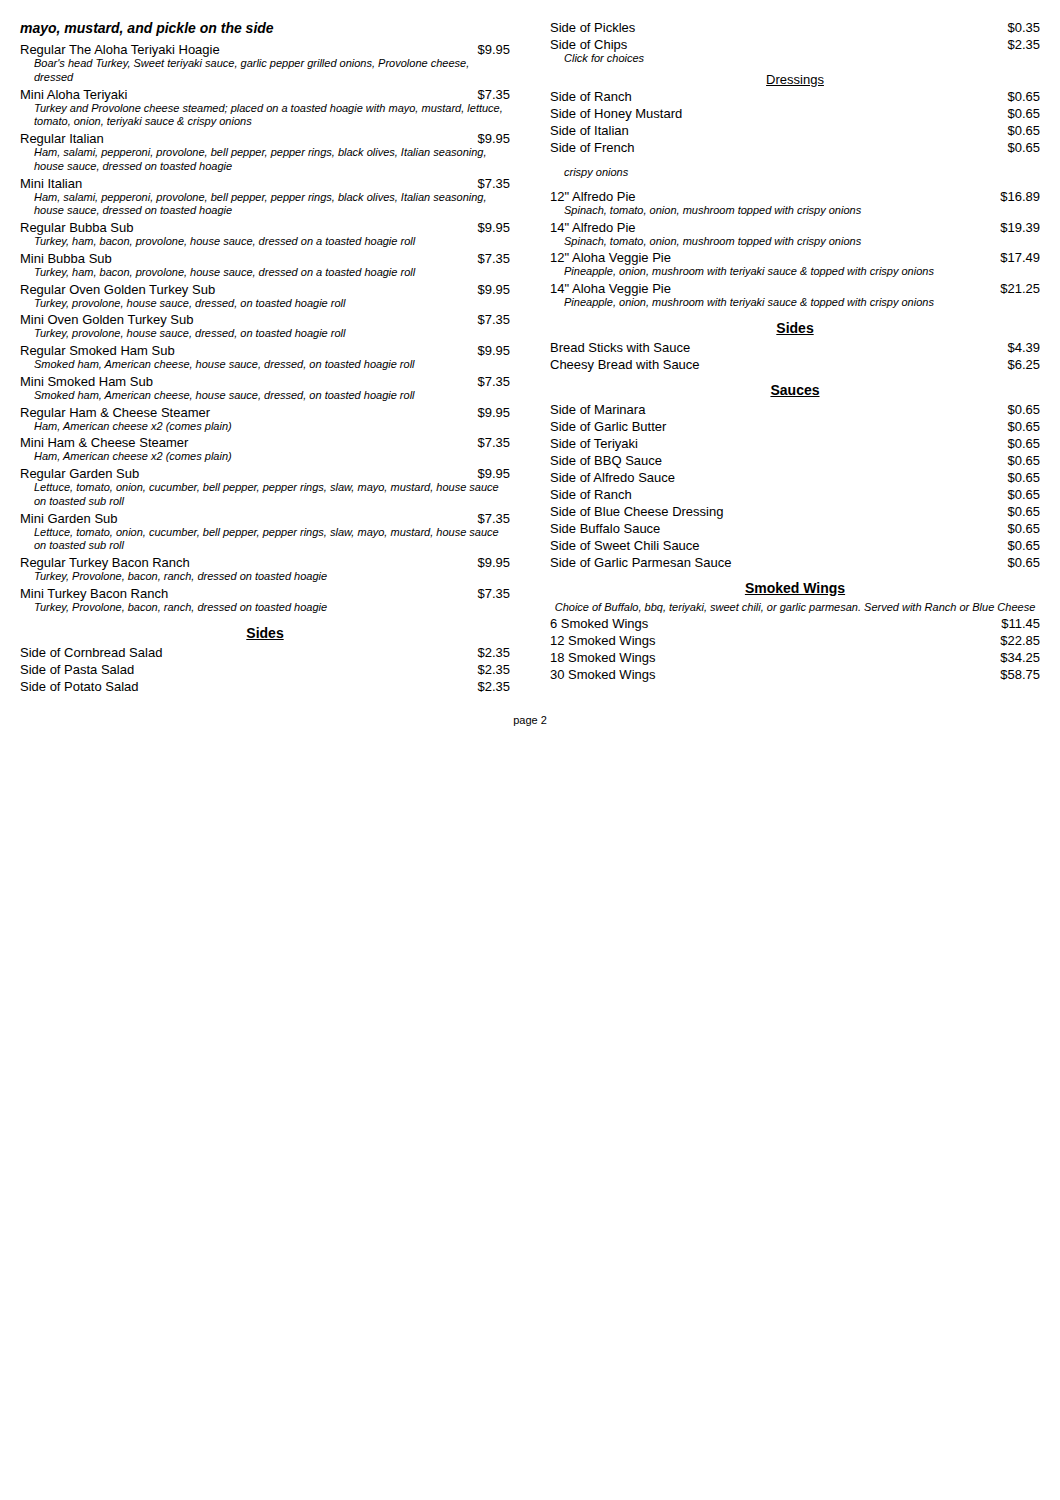mayo, mustard, and pickle on the side
Regular The Aloha Teriyaki Hoagie$9.95
Boar's head Turkey, Sweet teriyaki sauce, garlic pepper grilled onions, Provolone cheese, dressed
Mini Aloha Teriyaki$7.35
Turkey and Provolone cheese steamed; placed on a toasted hoagie with mayo, mustard, lettuce, tomato, onion, teriyaki sauce & crispy onions
Regular Italian$9.95
Ham, salami, pepperoni, provolone, bell pepper, pepper rings, black olives, Italian seasoning, house sauce, dressed on toasted hoagie
Mini Italian$7.35
Ham, salami, pepperoni, provolone, bell pepper, pepper rings, black olives, Italian seasoning, house sauce, dressed on toasted hoagie
Regular Bubba Sub$9.95
Turkey, ham, bacon, provolone, house sauce, dressed on a toasted hoagie roll
Mini Bubba Sub$7.35
Turkey, ham, bacon, provolone, house sauce, dressed on a toasted hoagie roll
Regular Oven Golden Turkey Sub$9.95
Turkey, provolone, house sauce, dressed, on toasted hoagie roll
Mini Oven Golden Turkey Sub$7.35
Turkey, provolone, house sauce, dressed, on toasted hoagie roll
Regular Smoked Ham Sub$9.95
Smoked ham, American cheese, house sauce, dressed, on toasted hoagie roll
Mini Smoked Ham Sub$7.35
Smoked ham, American cheese, house sauce, dressed, on toasted hoagie roll
Regular Ham & Cheese Steamer$9.95
Ham, American cheese x2 (comes plain)
Mini Ham & Cheese Steamer$7.35
Ham, American cheese x2 (comes plain)
Regular Garden Sub$9.95
Lettuce, tomato, onion, cucumber, bell pepper, pepper rings, slaw, mayo, mustard, house sauce on toasted sub roll
Mini Garden Sub$7.35
Lettuce, tomato, onion, cucumber, bell pepper, pepper rings, slaw, mayo, mustard, house sauce on toasted sub roll
Regular Turkey Bacon Ranch$9.95
Turkey, Provolone, bacon, ranch, dressed on toasted hoagie
Mini Turkey Bacon Ranch$7.35
Turkey, Provolone, bacon, ranch, dressed on toasted hoagie
Sides
Side of Cornbread Salad$2.35
Side of Pasta Salad$2.35
Side of Potato Salad$2.35
Side of Pickles$0.35
Side of Chips$2.35
Click for choices
Dressings
Side of Ranch$0.65
Side of Honey Mustard$0.65
Side of Italian$0.65
Side of French$0.65
crispy onions
12" Alfredo Pie$16.89
Spinach, tomato, onion, mushroom topped with crispy onions
14" Alfredo Pie$19.39
Spinach, tomato, onion, mushroom topped with crispy onions
12" Aloha Veggie Pie$17.49
Pineapple, onion, mushroom with teriyaki sauce & topped with crispy onions
14" Aloha Veggie Pie$21.25
Pineapple, onion, mushroom with teriyaki sauce & topped with crispy onions
Sides
Bread Sticks with Sauce$4.39
Cheesy Bread with Sauce$6.25
Sauces
Side of Marinara$0.65
Side of Garlic Butter$0.65
Side of Teriyaki$0.65
Side of BBQ Sauce$0.65
Side of Alfredo Sauce$0.65
Side of Ranch$0.65
Side of Blue Cheese Dressing$0.65
Side Buffalo Sauce$0.65
Side of Sweet Chili Sauce$0.65
Side of Garlic Parmesan Sauce$0.65
Smoked Wings
Choice of Buffalo, bbq, teriyaki, sweet chili, or garlic parmesan. Served with Ranch or Blue Cheese
6 Smoked Wings$11.45
12 Smoked Wings$22.85
18 Smoked Wings$34.25
30 Smoked Wings$58.75
page 2